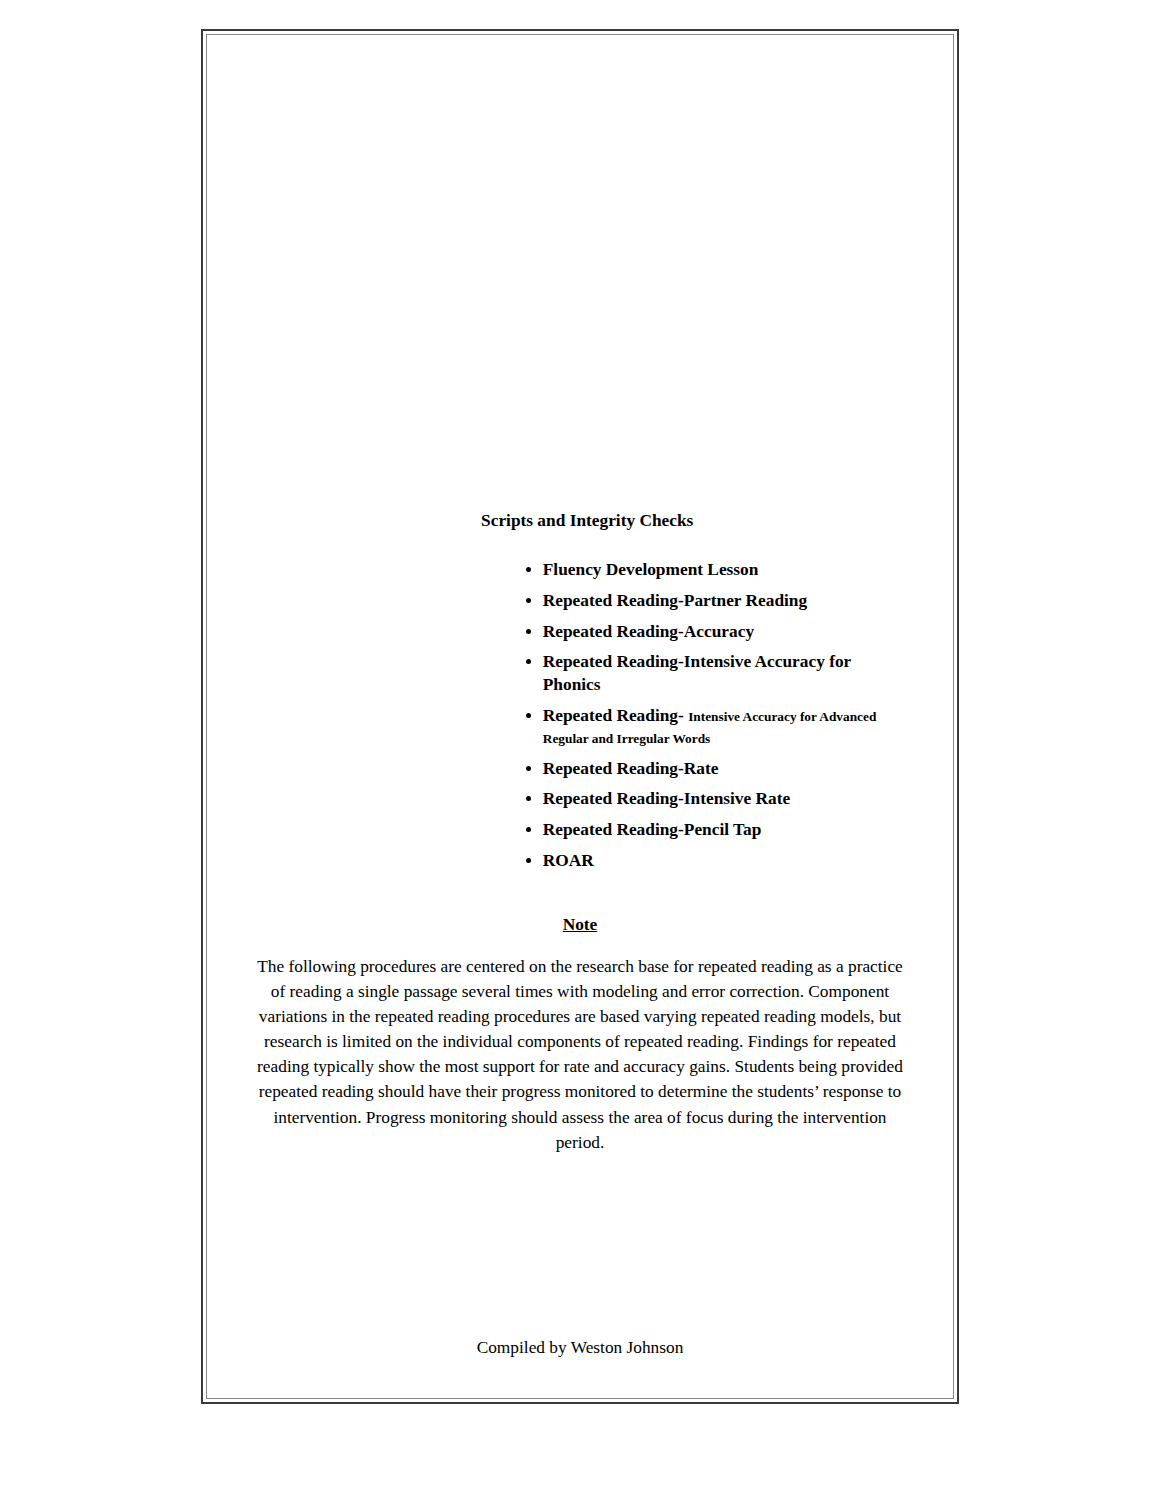Scripts and Integrity Checks
Fluency Development Lesson
Repeated Reading-Partner Reading
Repeated Reading-Accuracy
Repeated Reading-Intensive Accuracy for Phonics
Repeated Reading- Intensive Accuracy for Advanced Regular and Irregular Words
Repeated Reading-Rate
Repeated Reading-Intensive Rate
Repeated Reading-Pencil Tap
ROAR
Note
The following procedures are centered on the research base for repeated reading as a practice of reading a single passage several times with modeling and error correction. Component variations in the repeated reading procedures are based varying repeated reading models, but research is limited on the individual components of repeated reading. Findings for repeated reading typically show the most support for rate and accuracy gains. Students being provided repeated reading should have their progress monitored to determine the students’ response to intervention. Progress monitoring should assess the area of focus during the intervention period.
Compiled by Weston Johnson